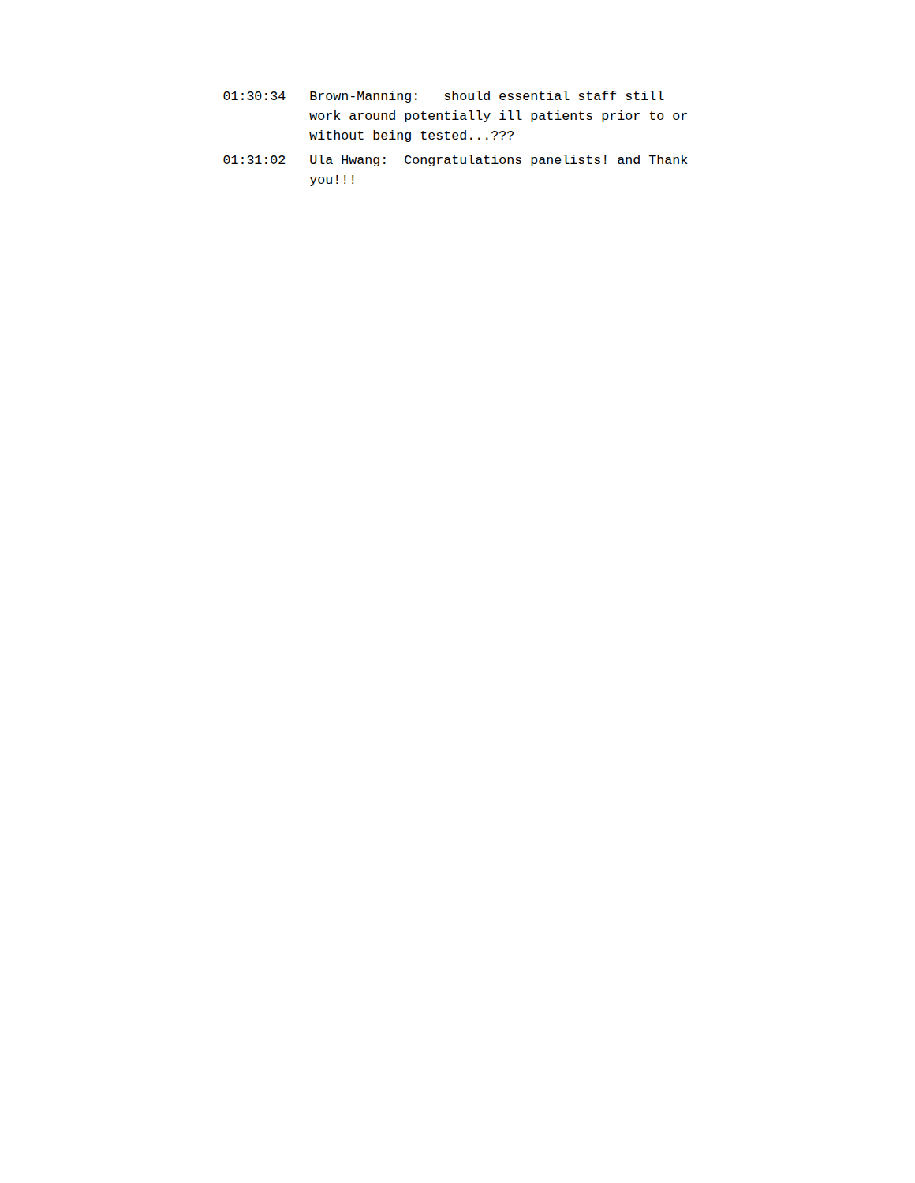01:30:34 Brown-Manning: should essential staff still work around potentially ill patients prior to or without being tested...???
01:31:02 Ula Hwang: Congratulations panelists! and Thank you!!!